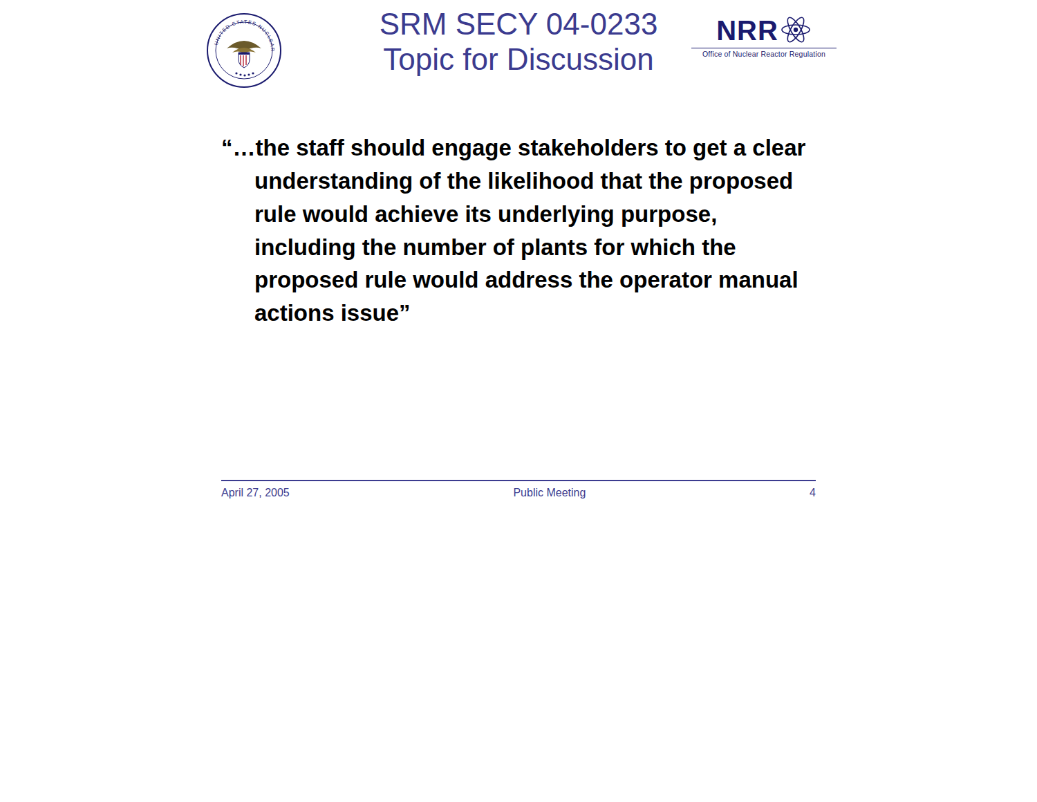UNITED STATES NUCLEAR REGULATORY COMMISSION
SRM SECY 04-0233
Topic for Discussion
NRR
Office of Nuclear Reactor Regulation
“…the staff should engage stakeholders to get a clear understanding of the likelihood that the proposed rule would achieve its underlying purpose, including the number of plants for which the proposed rule would address the operator manual actions issue”
April 27, 2005 4
Public Meeting